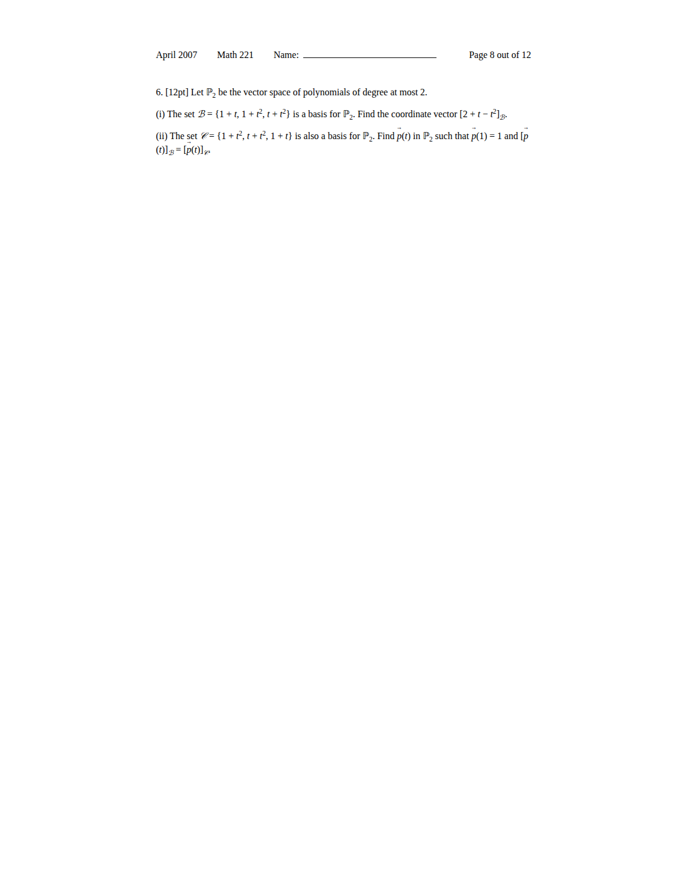April 2007 Math 221 Name:
Page 8 out of 12
6. [12pt] Let ℙ2 be the vector space of polynomials of degree at most 2.
(i) The set ℬ = {1 + t, 1 + t2, t + t2} is a basis for ℙ2. Find the coordinate vector [2 + t − t2]ℬ.
(ii) The set 𝒞 = {1 + t2, t + t2, 1 + t} is also a basis for ℙ2. Find p(t) in ℙ2 such that p(1) = 1 and [p(t)]ℬ = [p(t)]𝒞.